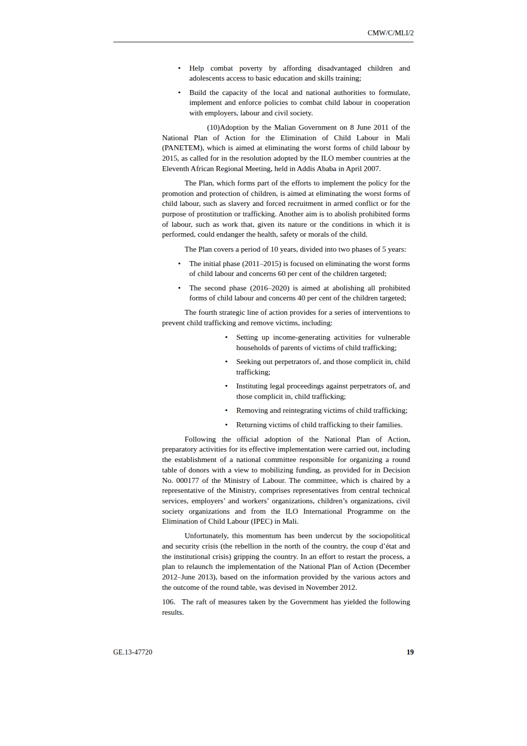CMW/C/MLI/2
Help combat poverty by affording disadvantaged children and adolescents access to basic education and skills training;
Build the capacity of the local and national authorities to formulate, implement and enforce policies to combat child labour in cooperation with employers, labour and civil society.
(10) Adoption by the Malian Government on 8 June 2011 of the National Plan of Action for the Elimination of Child Labour in Mali (PANETEM), which is aimed at eliminating the worst forms of child labour by 2015, as called for in the resolution adopted by the ILO member countries at the Eleventh African Regional Meeting, held in Addis Ababa in April 2007.
The Plan, which forms part of the efforts to implement the policy for the promotion and protection of children, is aimed at eliminating the worst forms of child labour, such as slavery and forced recruitment in armed conflict or for the purpose of prostitution or trafficking. Another aim is to abolish prohibited forms of labour, such as work that, given its nature or the conditions in which it is performed, could endanger the health, safety or morals of the child.
The Plan covers a period of 10 years, divided into two phases of 5 years:
The initial phase (2011–2015) is focused on eliminating the worst forms of child labour and concerns 60 per cent of the children targeted;
The second phase (2016–2020) is aimed at abolishing all prohibited forms of child labour and concerns 40 per cent of the children targeted;
The fourth strategic line of action provides for a series of interventions to prevent child trafficking and remove victims, including:
Setting up income-generating activities for vulnerable households of parents of victims of child trafficking;
Seeking out perpetrators of, and those complicit in, child trafficking;
Instituting legal proceedings against perpetrators of, and those complicit in, child trafficking;
Removing and reintegrating victims of child trafficking;
Returning victims of child trafficking to their families.
Following the official adoption of the National Plan of Action, preparatory activities for its effective implementation were carried out, including the establishment of a national committee responsible for organizing a round table of donors with a view to mobilizing funding, as provided for in Decision No. 000177 of the Ministry of Labour. The committee, which is chaired by a representative of the Ministry, comprises representatives from central technical services, employers’ and workers’ organizations, children’s organizations, civil society organizations and from the ILO International Programme on the Elimination of Child Labour (IPEC) in Mali.
Unfortunately, this momentum has been undercut by the sociopolitical and security crisis (the rebellion in the north of the country, the coup d’état and the institutional crisis) gripping the country. In an effort to restart the process, a plan to relaunch the implementation of the National Plan of Action (December 2012–June 2013), based on the information provided by the various actors and the outcome of the round table, was devised in November 2012.
106. The raft of measures taken by the Government has yielded the following results.
GE.13-47720 19